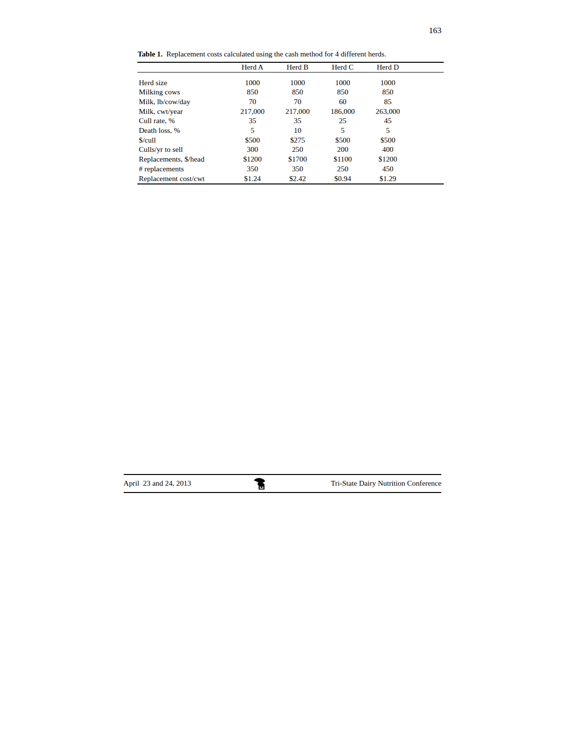163
Table 1. Replacement costs calculated using the cash method for 4 different herds.
| | Herd A | Herd B | Herd C | Herd D | |
| --- | --- | --- | --- | --- | --- |
| Herd size | 1000 | 1000 | 1000 | 1000 | |
| Milking cows | 850 | 850 | 850 | 850 | |
| Milk, lb/cow/day | 70 | 70 | 60 | 85 | |
| Milk, cwt/year | 217,000 | 217,000 | 186,000 | 263,000 | |
| Cull rate, % | 35 | 35 | 25 | 45 | |
| Death loss, % | 5 | 10 | 5 | 5 | |
| $/cull | $500 | $275 | $500 | $500 | |
| Culls/yr to sell | 300 | 250 | 200 | 400 | |
| Replacements, $/head | $1200 | $1700 | $1100 | $1200 | |
| # replacements | 350 | 350 | 250 | 450 | |
| Replacement cost/cwt | $1.24 | $2.42 | $0.94 | $1.29 | |
April 23 and 24, 2013
Tri-State Dairy Nutrition Conference